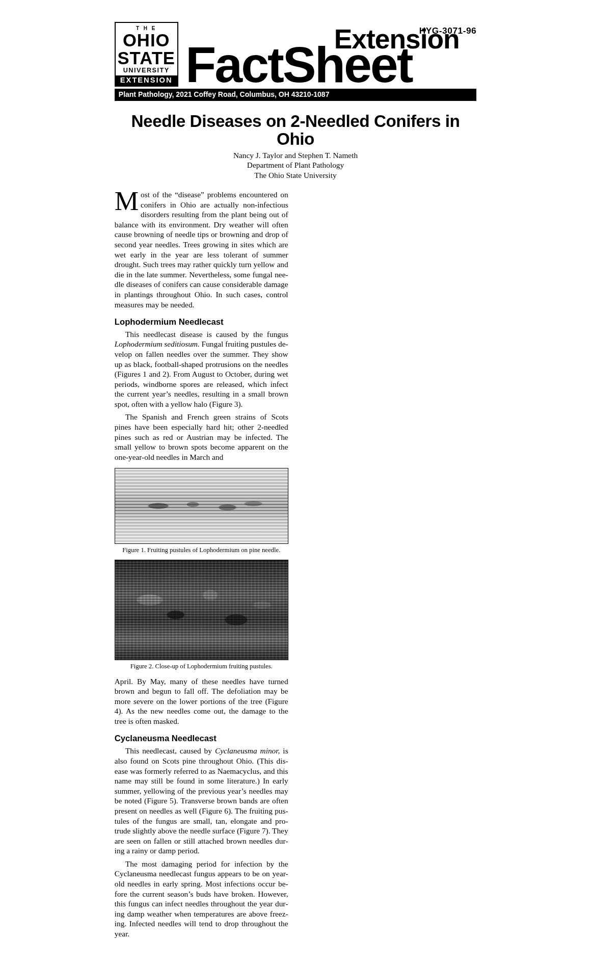HYG-3071-96
T H E
OHIO
STATE
UNIVERSITY
EXTENSION
Extension FactSheet
Plant Pathology, 2021 Coffey Road, Columbus, OH 43210-1087
Needle Diseases on 2-Needled Conifers in Ohio
Nancy J. Taylor and Stephen T. Nameth
Department of Plant Pathology
The Ohio State University
Most of the “disease” problems encountered on conifers in Ohio are actually non-infectious disorders resulting from the plant being out of balance with its environment. Dry weather will often cause browning of needle tips or browning and drop of second year needles. Trees growing in sites which are wet early in the year are less tolerant of summer drought. Such trees may rather quickly turn yellow and die in the late summer. Nevertheless, some fungal needle diseases of conifers can cause considerable damage in plantings throughout Ohio. In such cases, control measures may be needed.
Lophodermium Needlecast
This needlecast disease is caused by the fungus Lophodermium seditiosum. Fungal fruiting pustules develop on fallen needles over the summer. They show up as black, football-shaped protrusions on the needles (Figures 1 and 2). From August to October, during wet periods, windborne spores are released, which infect the current year’s needles, resulting in a small brown spot, often with a yellow halo (Figure 3).
The Spanish and French green strains of Scots pines have been especially hard hit; other 2-needled pines such as red or Austrian may be infected. The small yellow to brown spots become apparent on the one-year-old needles in March and
Figure 1. Fruiting pustules of Lophodermium on pine needle.
Figure 2. Close-up of Lophodermium fruiting pustules.
April. By May, many of these needles have turned brown and begun to fall off. The defoliation may be more severe on the lower portions of the tree (Figure 4). As the new needles come out, the damage to the tree is often masked.
Cyclaneusma Needlecast
This needlecast, caused by Cyclaneusma minor, is also found on Scots pine throughout Ohio. (This disease was formerly referred to as Naemacyclus, and this name may still be found in some literature.) In early summer, yellowing of the previous year’s needles may be noted (Figure 5). Transverse brown bands are often present on needles as well (Figure 6). The fruiting pustules of the fungus are small, tan, elongate and protrude slightly above the needle surface (Figure 7). They are seen on fallen or still attached brown needles during a rainy or damp period.
The most damaging period for infection by the Cyclaneusma needlecast fungus appears to be on year-old needles in early spring. Most infections occur before the current season’s buds have broken. However, this fungus can infect needles throughout the year during damp weather when temperatures are above freezing. Infected needles will tend to drop throughout the year.